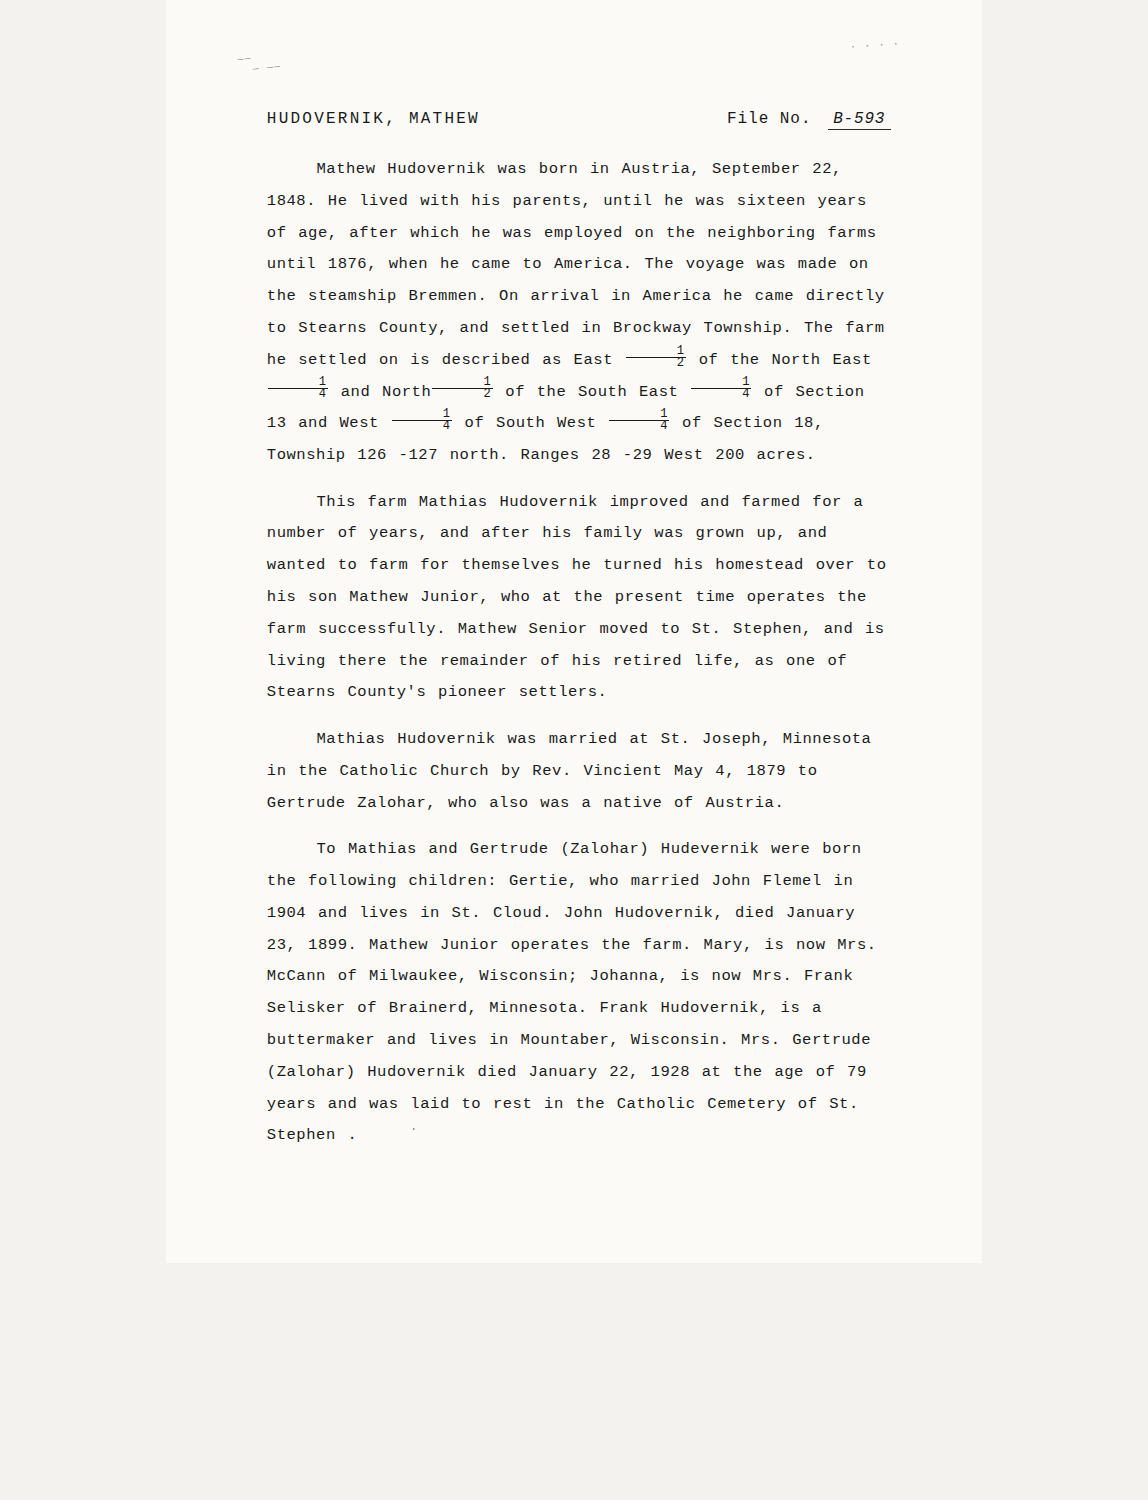——
— ——
· · · ·
HUDOVERNIK, MATHEW
File No. B-593
Mathew Hudovernik was born in Austria, September 22, 1848. He lived with his parents, until he was sixteen years of age, after which he was employed on the neighboring farms until 1876, when he came to America. The voyage was made on the steamship Bremmen. On arrival in America he came directly to Stearns County, and settled in Brockway Township. The farm he settled on is described as East 12 of the North East 14 and North12 of the South East 14 of Section 13 and West 14 of South West 14 of Section 18, Township 126 -127 north. Ranges 28 -29 West 200 acres.
This farm Mathias Hudovernik improved and farmed for a number of years, and after his family was grown up, and wanted to farm for themselves he turned his homestead over to his son Mathew Junior, who at the present time operates the farm successfully. Mathew Senior moved to St. Stephen, and is living there the remainder of his retired life, as one of Stearns County's pioneer settlers.
Mathias Hudovernik was married at St. Joseph, Minnesota in the Catholic Church by Rev. Vincient May 4, 1879 to Gertrude Zalohar, who also was a native of Austria.
To Mathias and Gertrude (Zalohar) Hudevernik were born the following children: Gertie, who married John Flemel in 1904 and lives in St. Cloud. John Hudovernik, died January 23, 1899. Mathew Junior operates the farm. Mary, is now Mrs. McCann of Milwaukee, Wisconsin; Johanna, is now Mrs. Frank Selisker of Brainerd, Minnesota. Frank Hudovernik, is a buttermaker and lives in Mountaber, Wisconsin. Mrs. Gertrude (Zalohar) Hudovernik died January 22, 1928 at the age of 79 years and was laid to rest in the Catholic Cemetery of St. Stephen . ˈ